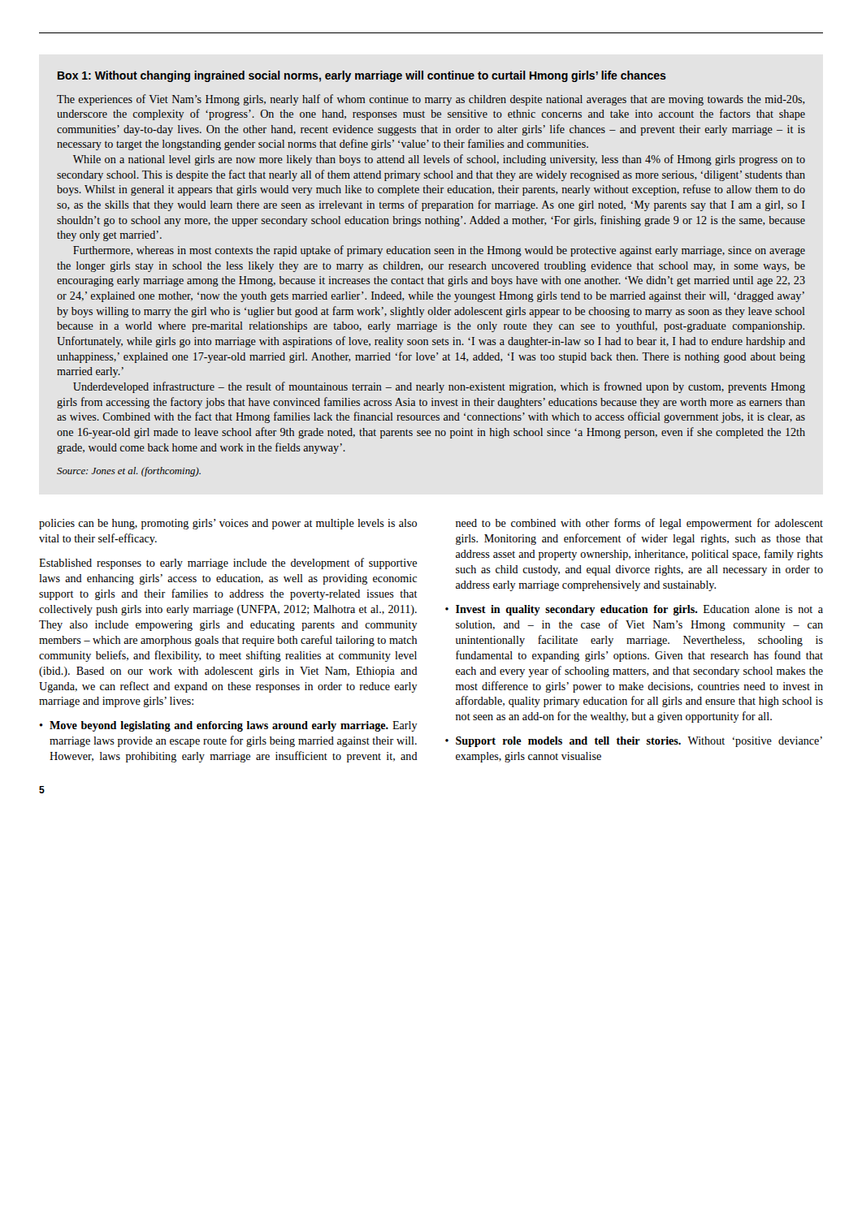Box 1: Without changing ingrained social norms, early marriage will continue to curtail Hmong girls’ life chances
The experiences of Viet Nam’s Hmong girls, nearly half of whom continue to marry as children despite national averages that are moving towards the mid-20s, underscore the complexity of ‘progress’. On the one hand, responses must be sensitive to ethnic concerns and take into account the factors that shape communities’ day-to-day lives. On the other hand, recent evidence suggests that in order to alter girls’ life chances – and prevent their early marriage – it is necessary to target the longstanding gender social norms that define girls’ ‘value’ to their families and communities.
While on a national level girls are now more likely than boys to attend all levels of school, including university, less than 4% of Hmong girls progress on to secondary school. This is despite the fact that nearly all of them attend primary school and that they are widely recognised as more serious, ‘diligent’ students than boys. Whilst in general it appears that girls would very much like to complete their education, their parents, nearly without exception, refuse to allow them to do so, as the skills that they would learn there are seen as irrelevant in terms of preparation for marriage. As one girl noted, ‘My parents say that I am a girl, so I shouldn’t go to school any more, the upper secondary school education brings nothing’. Added a mother, ‘For girls, finishing grade 9 or 12 is the same, because they only get married’.
Furthermore, whereas in most contexts the rapid uptake of primary education seen in the Hmong would be protective against early marriage, since on average the longer girls stay in school the less likely they are to marry as children, our research uncovered troubling evidence that school may, in some ways, be encouraging early marriage among the Hmong, because it increases the contact that girls and boys have with one another. ‘We didn’t get married until age 22, 23 or 24,’ explained one mother, ‘now the youth gets married earlier’. Indeed, while the youngest Hmong girls tend to be married against their will, ‘dragged away’ by boys willing to marry the girl who is ‘uglier but good at farm work’, slightly older adolescent girls appear to be choosing to marry as soon as they leave school because in a world where pre-marital relationships are taboo, early marriage is the only route they can see to youthful, post-graduate companionship. Unfortunately, while girls go into marriage with aspirations of love, reality soon sets in. ‘I was a daughter-in-law so I had to bear it, I had to endure hardship and unhappiness,’ explained one 17-year-old married girl. Another, married ‘for love’ at 14, added, ‘I was too stupid back then. There is nothing good about being married early.’
Underdeveloped infrastructure – the result of mountainous terrain – and nearly non-existent migration, which is frowned upon by custom, prevents Hmong girls from accessing the factory jobs that have convinced families across Asia to invest in their daughters’ educations because they are worth more as earners than as wives. Combined with the fact that Hmong families lack the financial resources and ‘connections’ with which to access official government jobs, it is clear, as one 16-year-old girl made to leave school after 9th grade noted, that parents see no point in high school since ‘a Hmong person, even if she completed the 12th grade, would come back home and work in the fields anyway’.
Source: Jones et al. (forthcoming).
policies can be hung, promoting girls’ voices and power at multiple levels is also vital to their self-efficacy.
Established responses to early marriage include the development of supportive laws and enhancing girls’ access to education, as well as providing economic support to girls and their families to address the poverty-related issues that collectively push girls into early marriage (UNFPA, 2012; Malhotra et al., 2011). They also include empowering girls and educating parents and community members – which are amorphous goals that require both careful tailoring to match community beliefs, and flexibility, to meet shifting realities at community level (ibid.). Based on our work with adolescent girls in Viet Nam, Ethiopia and Uganda, we can reflect and expand on these responses in order to reduce early marriage and improve girls’ lives:
Move beyond legislating and enforcing laws around early marriage. Early marriage laws provide an escape route for girls being married against their will. However, laws prohibiting early marriage are insufficient to prevent it, and need to be combined with other forms of legal empowerment for adolescent girls. Monitoring and enforcement of wider legal rights, such as those that address asset and property ownership, inheritance, political space, family rights such as child custody, and equal divorce rights, are all necessary in order to address early marriage comprehensively and sustainably.
Invest in quality secondary education for girls. Education alone is not a solution, and – in the case of Viet Nam’s Hmong community – can unintentionally facilitate early marriage. Nevertheless, schooling is fundamental to expanding girls’ options. Given that research has found that each and every year of schooling matters, and that secondary school makes the most difference to girls’ power to make decisions, countries need to invest in affordable, quality primary education for all girls and ensure that high school is not seen as an add-on for the wealthy, but a given opportunity for all.
Support role models and tell their stories. Without ‘positive deviance’ examples, girls cannot visualise
5